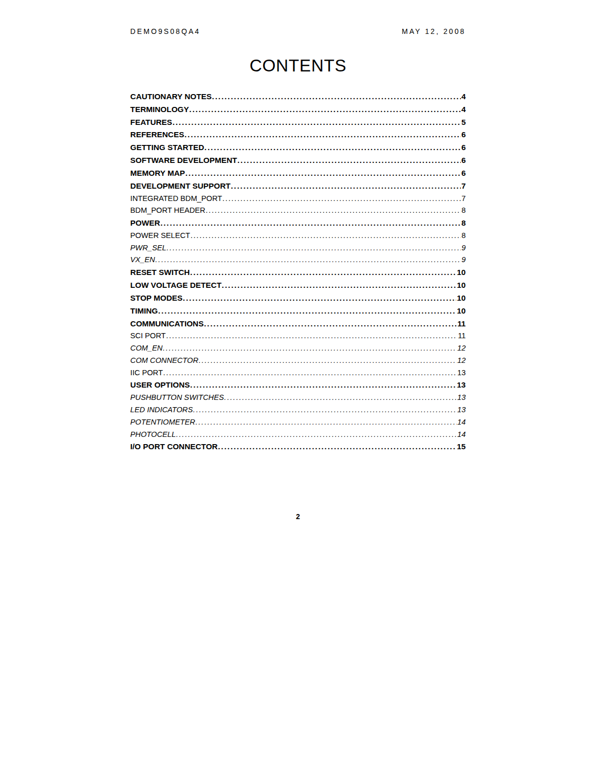DEMO9S08QA4 MAY 12, 2008
CONTENTS
CAUTIONARY NOTES ................................................................................................................. 4
TERMINOLOGY ............................................................................................................................. 4
FEATURES ..................................................................................................................................... 5
REFERENCES ............................................................................................................................. 6
GETTING STARTED ................................................................................................................. 6
SOFTWARE DEVELOPMENT ................................................................................................. 6
MEMORY MAP ............................................................................................................................. 6
DEVELOPMENT SUPPORT ..................................................................................................... 7
INTEGRATED BDM_PORT ................................................................................................. 7
BDM_PORT HEADER ......................................................................................................... 8
POWER ......................................................................................................................................... 8
POWER SELECT ................................................................................................................. 8
PWR_SEL ......................................................................................................................... 9
VX_EN ................................................................................................................................. 9
RESET SWITCH ......................................................................................................................... 10
LOW VOLTAGE DETECT ................................................................................................. 10
STOP MODES ............................................................................................................................. 10
TIMING ......................................................................................................................................... 10
COMMUNICATIONS ................................................................................................................. 11
SCI PORT ......................................................................................................................... 11
COM_EN ................................................................................................................................. 12
COM CONNECTOR ......................................................................................................... 12
IIC PORT ................................................................................................................................. 13
USER OPTIONS ......................................................................................................................... 13
PUSHBUTTON SWITCHES ................................................................................................. 13
LED INDICATORS ................................................................................................................. 13
POTENTIOMETER ................................................................................................................. 14
PHOTOCELL ......................................................................................................................... 14
I/O PORT CONNECTOR ................................................................................................. 15
2